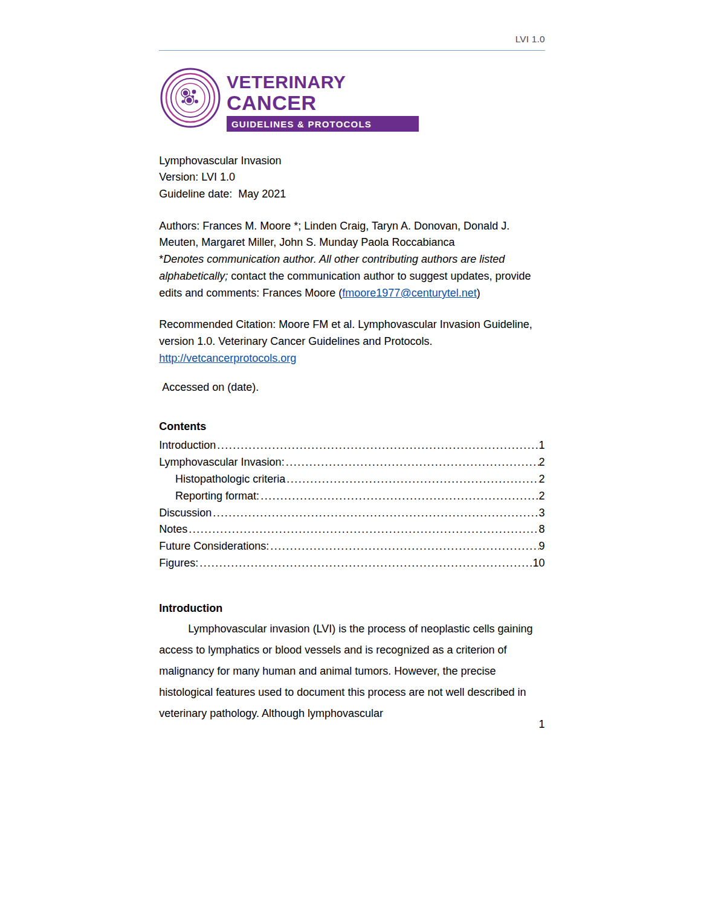LVI 1.0
VETERINARY CANCER GUIDELINES & PROTOCOLS
Lymphovascular Invasion
Version: LVI 1.0
Guideline date: May 2021
Authors: Frances M. Moore *; Linden Craig, Taryn A. Donovan, Donald J. Meuten, Margaret Miller, John S. Munday Paola Roccabianca
*Denotes communication author. All other contributing authors are listed alphabetically; contact the communication author to suggest updates, provide edits and comments: Frances Moore (fmoore1977@centurytel.net)
Recommended Citation: Moore FM et al. Lymphovascular Invasion Guideline, version 1.0. Veterinary Cancer Guidelines and Protocols. http://vetcancerprotocols.org
Accessed on (date).
Contents
Introduction .................................................................................................................. 1
Lymphovascular Invasion: ................................................................................................ 2
Histopathologic criteria ................................................................................................... 2
Reporting format: ......................................................................................................... 2
Discussion .................................................................................................................... 3
Notes ............................................................................................................................. 8
Future Considerations: .................................................................................................... 9
Figures: ......................................................................................................................... 10
Introduction
Lymphovascular invasion (LVI) is the process of neoplastic cells gaining access to lymphatics or blood vessels and is recognized as a criterion of malignancy for many human and animal tumors. However, the precise histological features used to document this process are not well described in veterinary pathology. Although lymphovascular
1